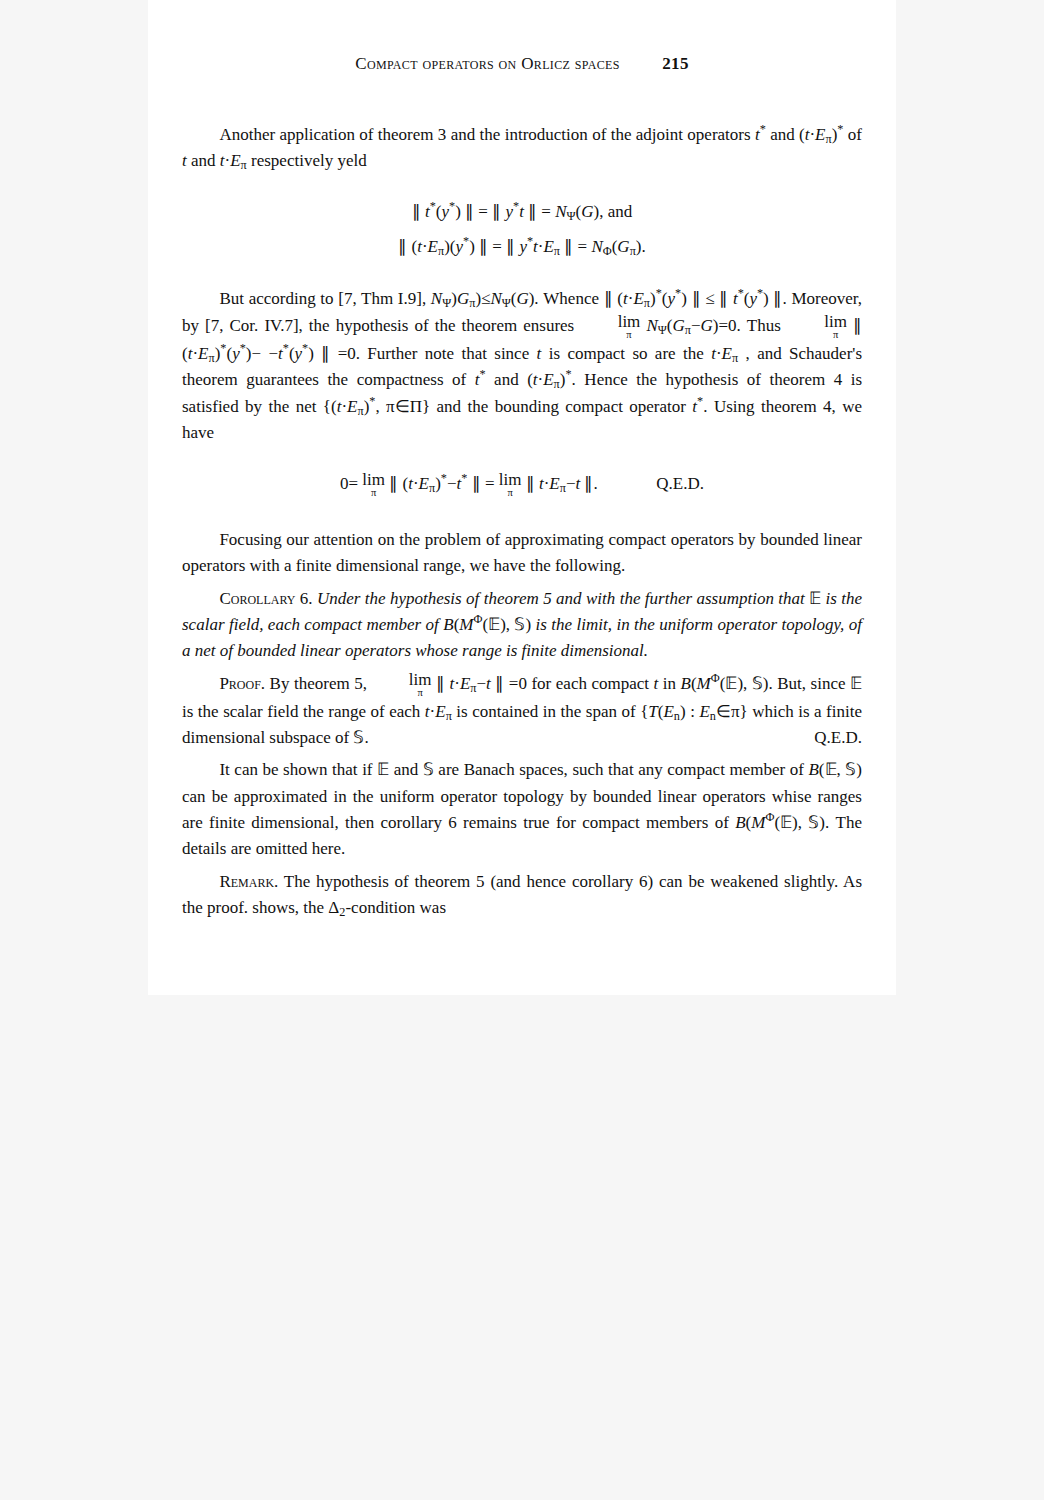Compact operators on Orlicz spaces 215
Another application of theorem 3 and the introduction of the adjoint operators t* and (t·Eπ)* of t and t·Eπ respectively yeld
∥ t*(y*) ∥ = ∥ y*t ∥ = NΨ(G), and ∥ (t·Eπ)(y*) ∥ = ∥ y*t·Eπ ∥ = NΦ(Gπ).
But according to [7, Thm I.9], NΨ)Gπ)≤NΨ(G). Whence ∥ (t·Eπ)*(y*) ∥ ≤ ∥ t*(y*) ∥. Moreover, by [7, Cor. IV.7], the hypothesis of the theorem ensures lim π NΨ(Gπ−G)=0. Thus lim π ∥ (t·Eπ)*(y*)− −t*(y*) ∥ =0. Further note that since t is compact so are the t·Eπ , and Schauder's theorem guarantees the compactness of t* and (t·Eπ)*. Hence the hypothesis of theorem 4 is satisfied by the net {(t·Eπ)*, π∈Π} and the bounding compact operator t*. Using theorem 4, we have
0= lim π ∥ (t·Eπ)*−t* ∥ = lim π ∥ t·Eπ−t ∥. Q.E.D.
Focusing our attention on the problem of approximating compact operators by bounded linear operators with a finite dimensional range, we have the following.
Corollary 6. Under the hypothesis of theorem 5 and with the further assumption that 𝔼 is the scalar field, each compact member of B(MΦ(𝔼), 𝕊) is the limit, in the uniform operator topology, of a net of bounded linear operators whose range is finite dimensional.
Proof. By theorem 5, lim π ∥ t·Eπ−t ∥ =0 for each compact t in B(MΦ(𝔼), 𝕊). But, since 𝔼 is the scalar field the range of each t·Eπ is contained in the span of {T(En) : En∈π} which is a finite dimensional subspace of 𝕊. Q.E.D.
It can be shown that if 𝔼 and 𝕊 are Banach spaces, such that any compact member of B(𝔼, 𝕊) can be approximated in the uniform operator topology by bounded linear operators whise ranges are finite dimensional, then corollary 6 remains true for compact members of B(MΦ(𝔼), 𝕊). The details are omitted here.
Remark. The hypothesis of theorem 5 (and hence corollary 6) can be weakened slightly. As the proof. shows, the Δ2-condition was